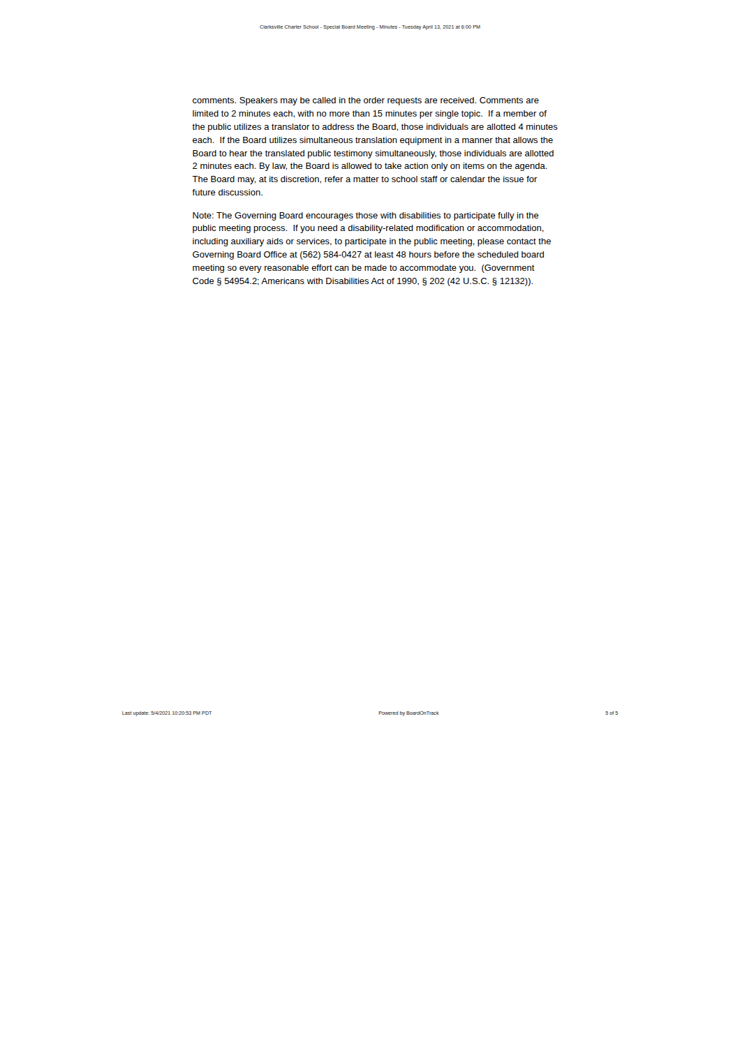Clarksville Charter School - Special Board Meeting - Minutes - Tuesday April 13, 2021 at 6:00 PM
comments. Speakers may be called in the order requests are received. Comments are limited to 2 minutes each, with no more than 15 minutes per single topic. If a member of the public utilizes a translator to address the Board, those individuals are allotted 4 minutes each. If the Board utilizes simultaneous translation equipment in a manner that allows the Board to hear the translated public testimony simultaneously, those individuals are allotted 2 minutes each. By law, the Board is allowed to take action only on items on the agenda. The Board may, at its discretion, refer a matter to school staff or calendar the issue for future discussion.
Note: The Governing Board encourages those with disabilities to participate fully in the public meeting process. If you need a disability-related modification or accommodation, including auxiliary aids or services, to participate in the public meeting, please contact the Governing Board Office at (562) 584-0427 at least 48 hours before the scheduled board meeting so every reasonable effort can be made to accommodate you. (Government Code § 54954.2; Americans with Disabilities Act of 1990, § 202 (42 U.S.C. § 12132)).
Last update: 5/4/2021 10:20:53 PM PDT
Powered by BoardOnTrack
5 of 5